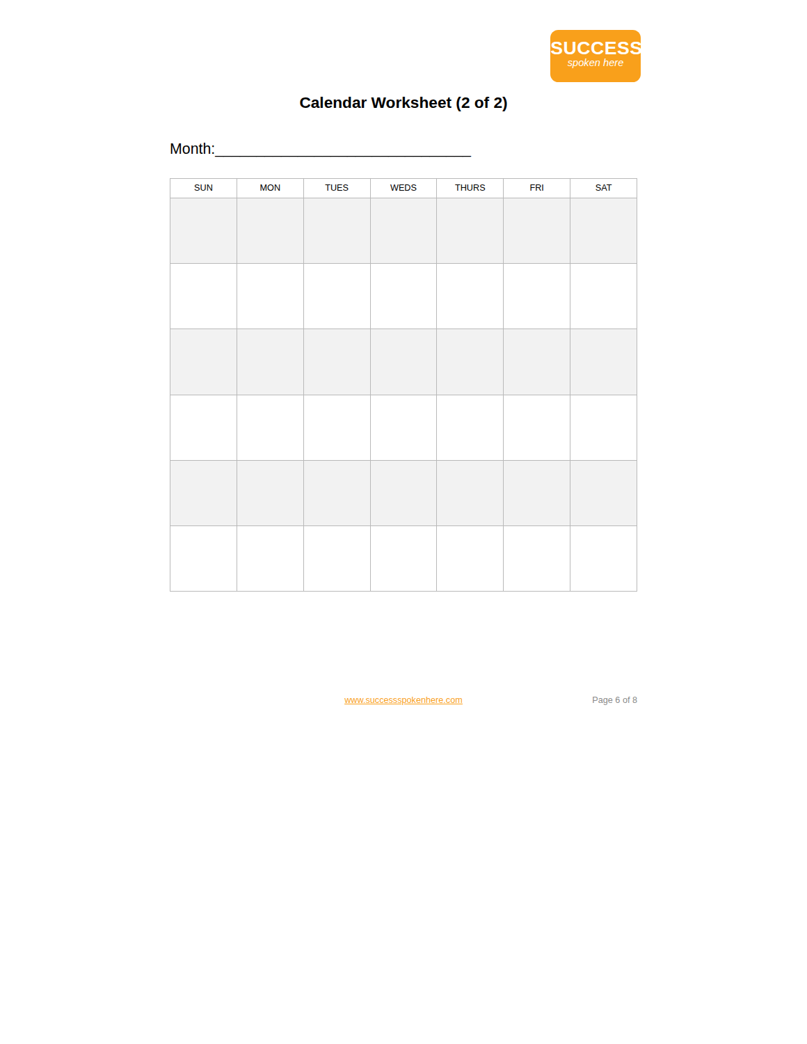SUCCESS spoken here
Calendar Worksheet (2 of 2)
Month:_______________________________
| SUN | MON | TUES | WEDS | THURS | FRI | SAT |
| --- | --- | --- | --- | --- | --- | --- |
www.successspokenhere.com
Page 6 of 8